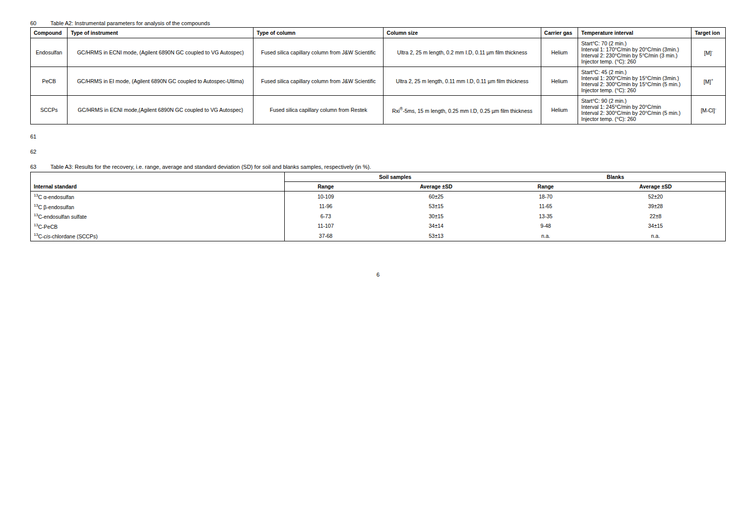60 Table A2: Instrumental parameters for analysis of the compounds
| Compound | Type of instrument | Type of column | Column size | Carrier gas | Temperature interval | Target ion |
| --- | --- | --- | --- | --- | --- | --- |
| Endosulfan | GC/HRMS in ECNI mode, (Agilent 6890N GC coupled to VG Autospec) | Fused silica capillary column from J&W Scientific | Ultra 2, 25 m length, 0.2 mm I.D, 0.11 µm film thickness | Helium | Start°C: 70 (2 min.) Interval 1: 170°C/min by 20°C/min (3min.) Interval 2: 230°C/min by 5°C/min (3 min.) Injector temp. (°C): 260 | [M] - |
| PeCB | GC/HRMS in EI mode, (Agilent 6890N GC coupled to Autospec-Ultima) | Fused silica capillary column from J&W Scientific | Ultra 2, 25 m length, 0.11 mm I.D, 0.11 µm film thickness | Helium | Start°C: 45 (2 min.) Interval 1: 200°C/min by 15°C/min (3min.) Interval 2: 300°C/min by 15°C/min (5 min.) Injector temp. (°C): 260 | [M] + |
| SCCPs | GC/HRMS in ECNI mode,(Agilent 6890N GC coupled to VG Autospec) | Fused silica capillary column from Restek | Rxi ® -5ms, 15 m length, 0.25 mm I.D, 0.25 µm film thickness | Helium | Start°C: 90 (2 min.) Interval 1: 245°C/min by 20°C/min Interval 2: 300°C/min by 20°C/min (5 min.) Injector temp. (°C): 260 | [M-Cl] - |
61
62
63 Table A3: Results for the recovery, i.e. range, average and standard deviation (SD) for soil and blanks samples, respectively (in %).
| | Soil samples | Blanks |
| --- | --- | --- |
| Internal standard | Range | Average ±SD | Range | Average ±SD |
| 13 C α-endosulfan | 10-109 | 60±25 | 18-70 | 52±20 |
| 13 C β-endosulfan | 11-96 | 53±15 | 11-65 | 39±28 |
| 13 C-endosulfan sulfate | 6-73 | 30±15 | 13-35 | 22±8 |
| 13 C-PeCB | 11-107 | 34±14 | 9-48 | 34±15 |
| 13 C- cis -chlordane (SCCPs) | 37-68 | 53±13 | n.a. | n.a. |
6